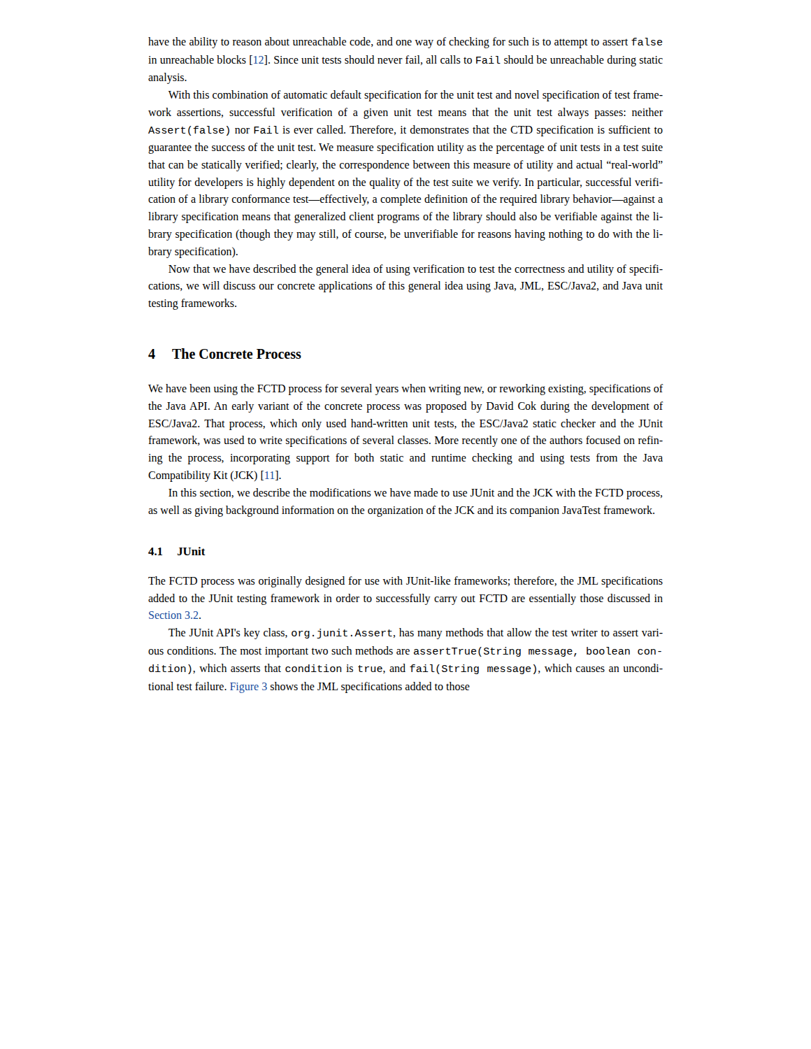have the ability to reason about unreachable code, and one way of checking for such is to attempt to assert false in unreachable blocks [12]. Since unit tests should never fail, all calls to Fail should be unreachable during static analysis.
With this combination of automatic default specification for the unit test and novel specification of test framework assertions, successful verification of a given unit test means that the unit test always passes: neither Assert(false) nor Fail is ever called. Therefore, it demonstrates that the CTD specification is sufficient to guarantee the success of the unit test. We measure specification utility as the percentage of unit tests in a test suite that can be statically verified; clearly, the correspondence between this measure of utility and actual “real-world” utility for developers is highly dependent on the quality of the test suite we verify. In particular, successful verification of a library conformance test—effectively, a complete definition of the required library behavior—against a library specification means that generalized client programs of the library should also be verifiable against the library specification (though they may still, of course, be unverifiable for reasons having nothing to do with the library specification).
Now that we have described the general idea of using verification to test the correctness and utility of specifications, we will discuss our concrete applications of this general idea using Java, JML, ESC/Java2, and Java unit testing frameworks.
4 The Concrete Process
We have been using the FCTD process for several years when writing new, or reworking existing, specifications of the Java API. An early variant of the concrete process was proposed by David Cok during the development of ESC/Java2. That process, which only used hand-written unit tests, the ESC/Java2 static checker and the JUnit framework, was used to write specifications of several classes. More recently one of the authors focused on refining the process, incorporating support for both static and runtime checking and using tests from the Java Compatibility Kit (JCK) [11].
In this section, we describe the modifications we have made to use JUnit and the JCK with the FCTD process, as well as giving background information on the organization of the JCK and its companion JavaTest framework.
4.1 JUnit
The FCTD process was originally designed for use with JUnit-like frameworks; therefore, the JML specifications added to the JUnit testing framework in order to successfully carry out FCTD are essentially those discussed in Section 3.2.
The JUnit API's key class, org.junit.Assert, has many methods that allow the test writer to assert various conditions. The most important two such methods are assertTrue(String message, boolean condition), which asserts that condition is true, and fail(String message), which causes an unconditional test failure. Figure 3 shows the JML specifications added to those